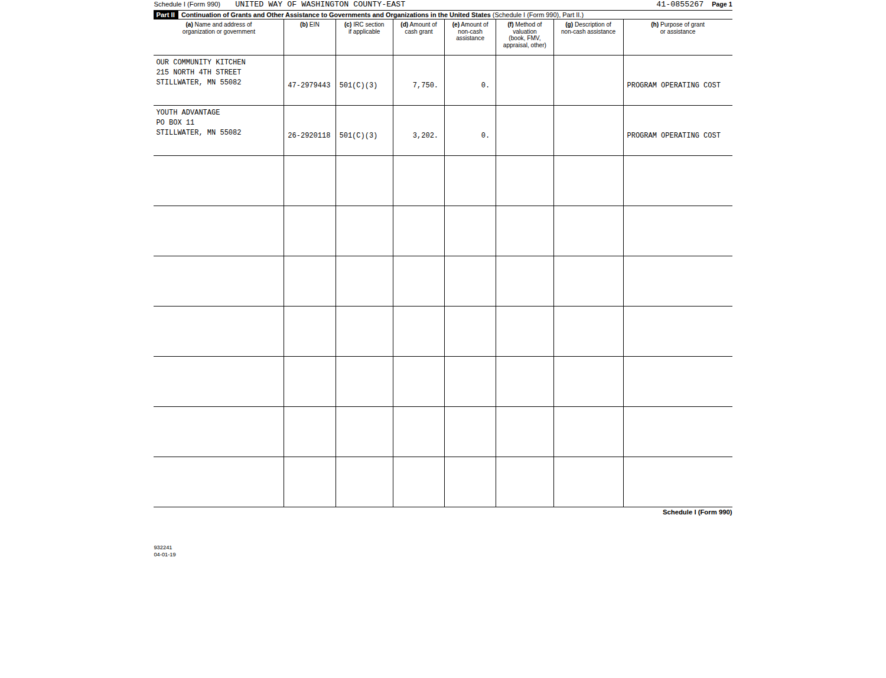Schedule I (Form 990) UNITED WAY OF WASHINGTON COUNTY-EAST
41-0855267Page 1
Part II
Continuation of Grants and Other Assistance to Governments and Organizations in the United States (Schedule I (Form 990), Part II.)
| (a) Name and address of organization or government | (b) EIN | (c) IRC section if applicable | (d) Amount of cash grant | (e) Amount of non-cash assistance | (f) Method of valuation (book, FMV, appraisal, other) | (g) Description of non-cash assistance | (h) Purpose of grant or assistance |
| --- | --- | --- | --- | --- | --- | --- | --- |
| OUR COMMUNITY KITCHEN 215 NORTH 4TH STREET STILLWATER, MN 55082 | 47-2979443 | 501(C)(3) | 7,750. | 0. | | | PROGRAM OPERATING COST |
| YOUTH ADVANTAGE PO BOX 11 STILLWATER, MN 55082 | 26-2920118 | 501(C)(3) | 3,202. | 0. | | | PROGRAM OPERATING COST |
932241
04-01-19
Schedule I (Form 990)